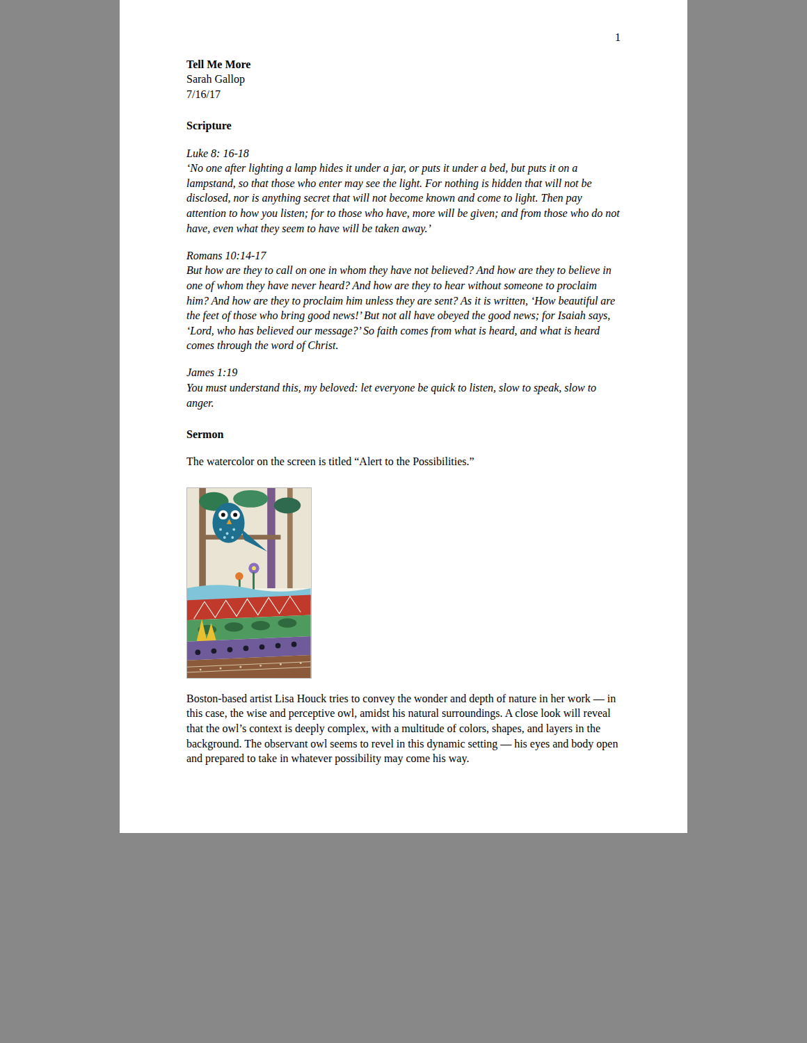1
Tell Me More
Sarah Gallop
7/16/17
Scripture
Luke 8: 16-18 ‘No one after lighting a lamp hides it under a jar, or puts it under a bed, but puts it on a lampstand, so that those who enter may see the light. For nothing is hidden that will not be disclosed, nor is anything secret that will not become known and come to light. Then pay attention to how you listen; for to those who have, more will be given; and from those who do not have, even what they seem to have will be taken away.’
Romans 10:14-17 But how are they to call on one in whom they have not believed? And how are they to believe in one of whom they have never heard? And how are they to hear without someone to proclaim him? And how are they to proclaim him unless they are sent? As it is written, ‘How beautiful are the feet of those who bring good news!’ But not all have obeyed the good news; for Isaiah says, ‘Lord, who has believed our message?’ So faith comes from what is heard, and what is heard comes through the word of Christ.
James 1:19 You must understand this, my beloved: let everyone be quick to listen, slow to speak, slow to anger.
Sermon
The watercolor on the screen is titled “Alert to the Possibilities.”
Boston-based artist Lisa Houck tries to convey the wonder and depth of nature in her work — in this case, the wise and perceptive owl, amidst his natural surroundings. A close look will reveal that the owl’s context is deeply complex, with a multitude of colors, shapes, and layers in the background. The observant owl seems to revel in this dynamic setting — his eyes and body open and prepared to take in whatever possibility may come his way.